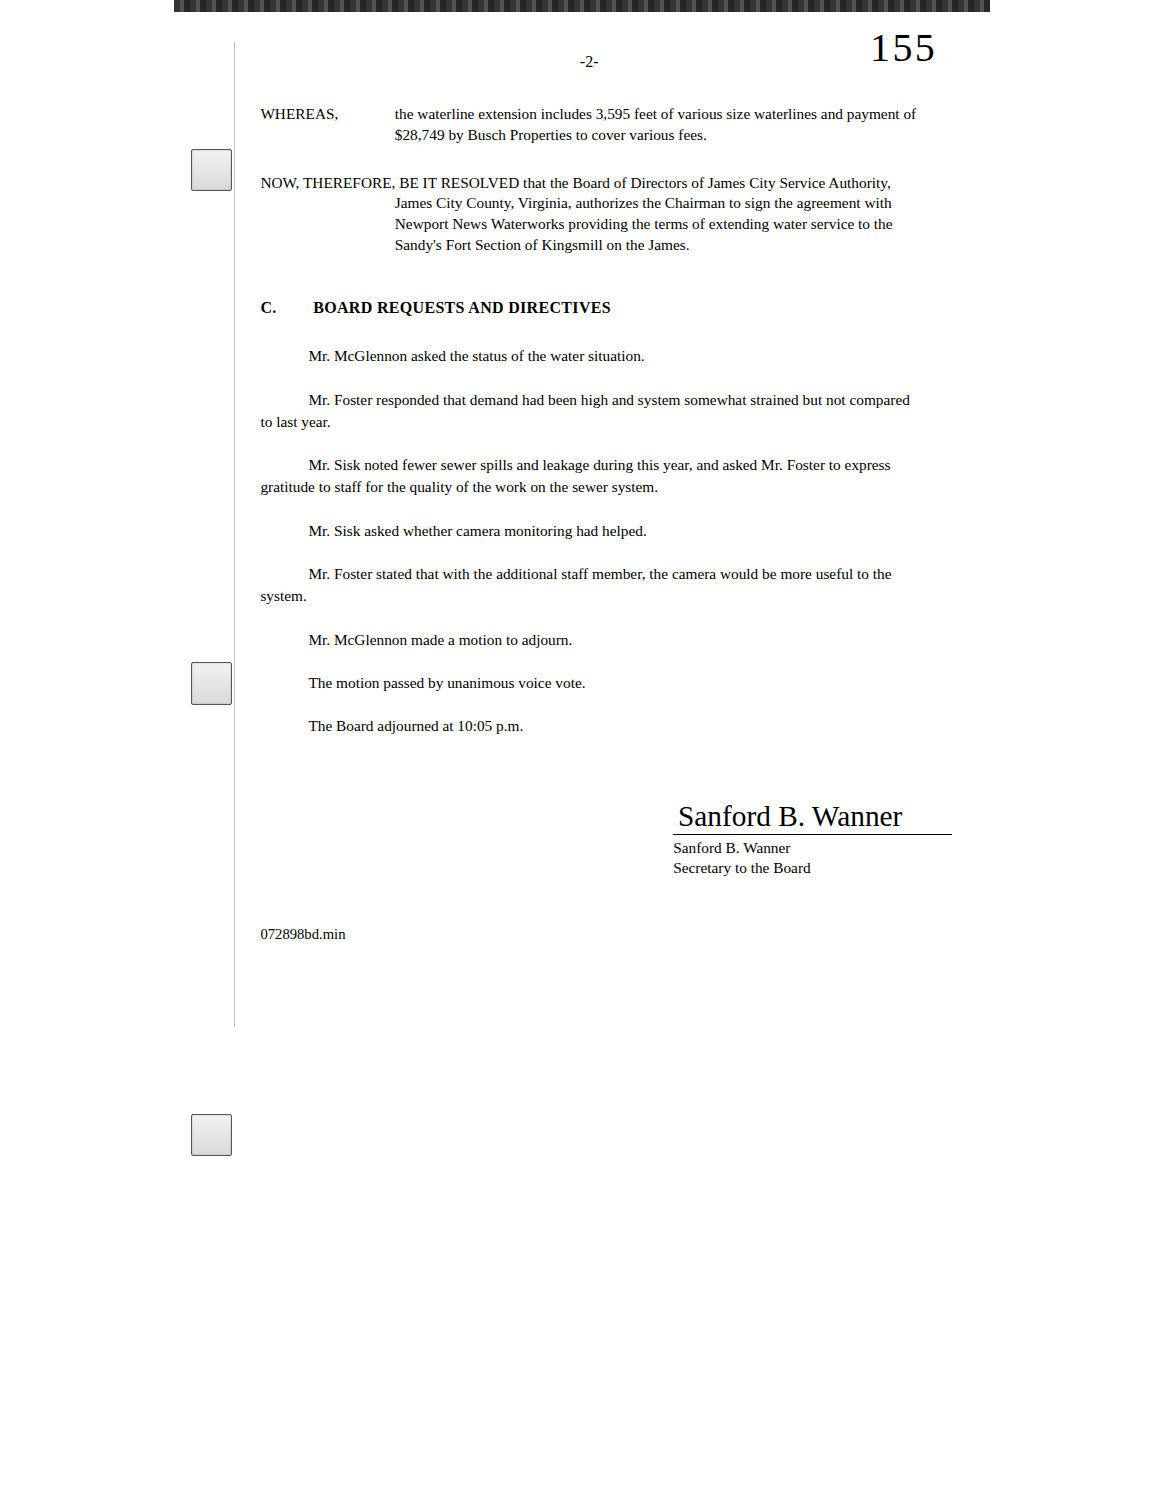155
-2-
WHEREAS,
the waterline extension includes 3,595 feet of various size waterlines and payment of $28,749 by Busch Properties to cover various fees.
NOW, THEREFORE, BE IT RESOLVED that the Board of Directors of James City Service Authority, James City County, Virginia, authorizes the Chairman to sign the agreement with Newport News Waterworks providing the terms of extending water service to the Sandy's Fort Section of Kingsmill on the James.
C. BOARD REQUESTS AND DIRECTIVES
Mr. McGlennon asked the status of the water situation.
Mr. Foster responded that demand had been high and system somewhat strained but not compared to last year.
Mr. Sisk noted fewer sewer spills and leakage during this year, and asked Mr. Foster to express gratitude to staff for the quality of the work on the sewer system.
Mr. Sisk asked whether camera monitoring had helped.
Mr. Foster stated that with the additional staff member, the camera would be more useful to the system.
Mr. McGlennon made a motion to adjourn.
The motion passed by unanimous voice vote.
The Board adjourned at 10:05 p.m.
Sanford B. Wanner
Sanford B. Wanner
Secretary to the Board
072898bd.min